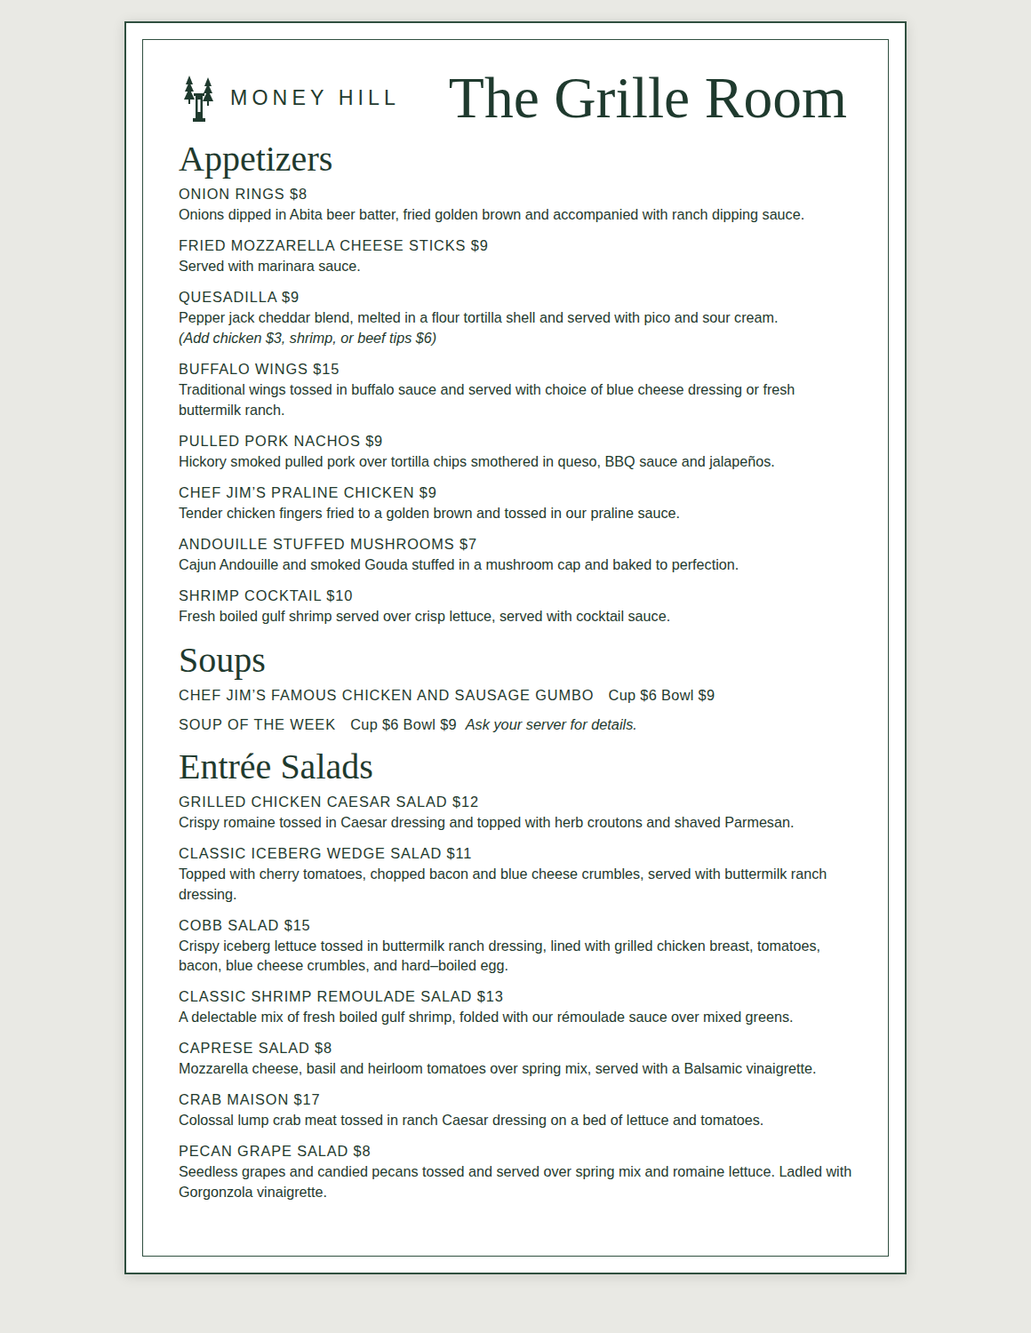Money Hill
The Grille Room
Appetizers
Onion Rings $8
Onions dipped in Abita beer batter, fried golden brown and accompanied with ranch dipping sauce.
Fried Mozzarella Cheese Sticks $9
Served with marinara sauce.
Quesadilla $9
Pepper jack cheddar blend, melted in a flour tortilla shell and served with pico and sour cream.
(Add chicken $3, shrimp, or beef tips $6)
Buffalo Wings $15
Traditional wings tossed in buffalo sauce and served with choice of blue cheese dressing or fresh buttermilk ranch.
Pulled Pork Nachos $9
Hickory smoked pulled pork over tortilla chips smothered in queso, BBQ sauce and jalapeños.
Chef Jim’s Praline Chicken $9
Tender chicken fingers fried to a golden brown and tossed in our praline sauce.
Andouille Stuffed Mushrooms $7
Cajun Andouille and smoked Gouda stuffed in a mushroom cap and baked to perfection.
Shrimp Cocktail $10
Fresh boiled gulf shrimp served over crisp lettuce, served with cocktail sauce.
Soups
Chef Jim’s Famous Chicken and Sausage Gumbo Cup $6 Bowl $9
Soup of the Week Cup $6 Bowl $9 Ask your server for details.
Entrée Salads
Grilled Chicken Caesar Salad $12
Crispy romaine tossed in Caesar dressing and topped with herb croutons and shaved Parmesan.
Classic Iceberg Wedge Salad $11
Topped with cherry tomatoes, chopped bacon and blue cheese crumbles, served with buttermilk ranch dressing.
Cobb Salad $15
Crispy iceberg lettuce tossed in buttermilk ranch dressing, lined with grilled chicken breast, tomatoes, bacon, blue cheese crumbles, and hard–boiled egg.
Classic Shrimp Remoulade Salad $13
A delectable mix of fresh boiled gulf shrimp, folded with our rémoulade sauce over mixed greens.
Caprese Salad $8
Mozzarella cheese, basil and heirloom tomatoes over spring mix, served with a Balsamic vinaigrette.
Crab Maison $17
Colossal lump crab meat tossed in ranch Caesar dressing on a bed of lettuce and tomatoes.
Pecan Grape Salad $8
Seedless grapes and candied pecans tossed and served over spring mix and romaine lettuce. Ladled with Gorgonzola vinaigrette.